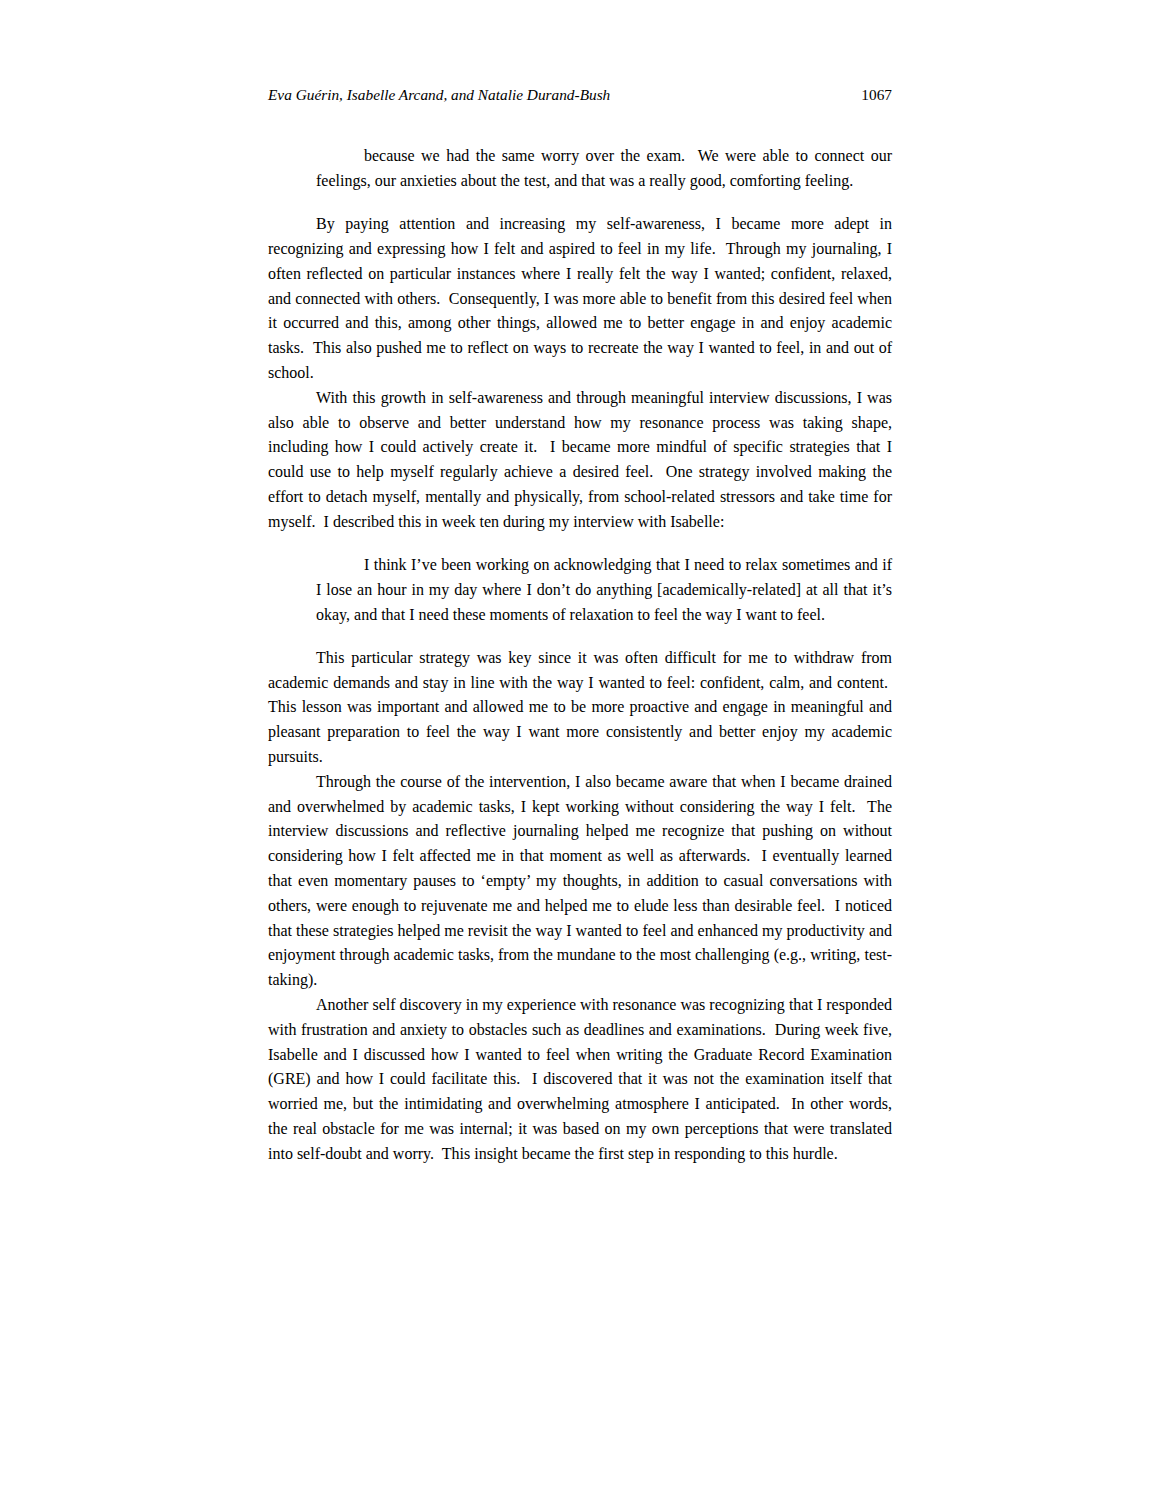Eva Guérin, Isabelle Arcand, and Natalie Durand-Bush 1067
because we had the same worry over the exam. We were able to connect our feelings, our anxieties about the test, and that was a really good, comforting feeling.
By paying attention and increasing my self-awareness, I became more adept in recognizing and expressing how I felt and aspired to feel in my life. Through my journaling, I often reflected on particular instances where I really felt the way I wanted; confident, relaxed, and connected with others. Consequently, I was more able to benefit from this desired feel when it occurred and this, among other things, allowed me to better engage in and enjoy academic tasks. This also pushed me to reflect on ways to recreate the way I wanted to feel, in and out of school.
With this growth in self-awareness and through meaningful interview discussions, I was also able to observe and better understand how my resonance process was taking shape, including how I could actively create it. I became more mindful of specific strategies that I could use to help myself regularly achieve a desired feel. One strategy involved making the effort to detach myself, mentally and physically, from school-related stressors and take time for myself. I described this in week ten during my interview with Isabelle:
I think I’ve been working on acknowledging that I need to relax sometimes and if I lose an hour in my day where I don’t do anything [academically-related] at all that it’s okay, and that I need these moments of relaxation to feel the way I want to feel.
This particular strategy was key since it was often difficult for me to withdraw from academic demands and stay in line with the way I wanted to feel: confident, calm, and content. This lesson was important and allowed me to be more proactive and engage in meaningful and pleasant preparation to feel the way I want more consistently and better enjoy my academic pursuits.
Through the course of the intervention, I also became aware that when I became drained and overwhelmed by academic tasks, I kept working without considering the way I felt. The interview discussions and reflective journaling helped me recognize that pushing on without considering how I felt affected me in that moment as well as afterwards. I eventually learned that even momentary pauses to ‘empty’ my thoughts, in addition to casual conversations with others, were enough to rejuvenate me and helped me to elude less than desirable feel. I noticed that these strategies helped me revisit the way I wanted to feel and enhanced my productivity and enjoyment through academic tasks, from the mundane to the most challenging (e.g., writing, test-taking).
Another self discovery in my experience with resonance was recognizing that I responded with frustration and anxiety to obstacles such as deadlines and examinations. During week five, Isabelle and I discussed how I wanted to feel when writing the Graduate Record Examination (GRE) and how I could facilitate this. I discovered that it was not the examination itself that worried me, but the intimidating and overwhelming atmosphere I anticipated. In other words, the real obstacle for me was internal; it was based on my own perceptions that were translated into self-doubt and worry. This insight became the first step in responding to this hurdle.